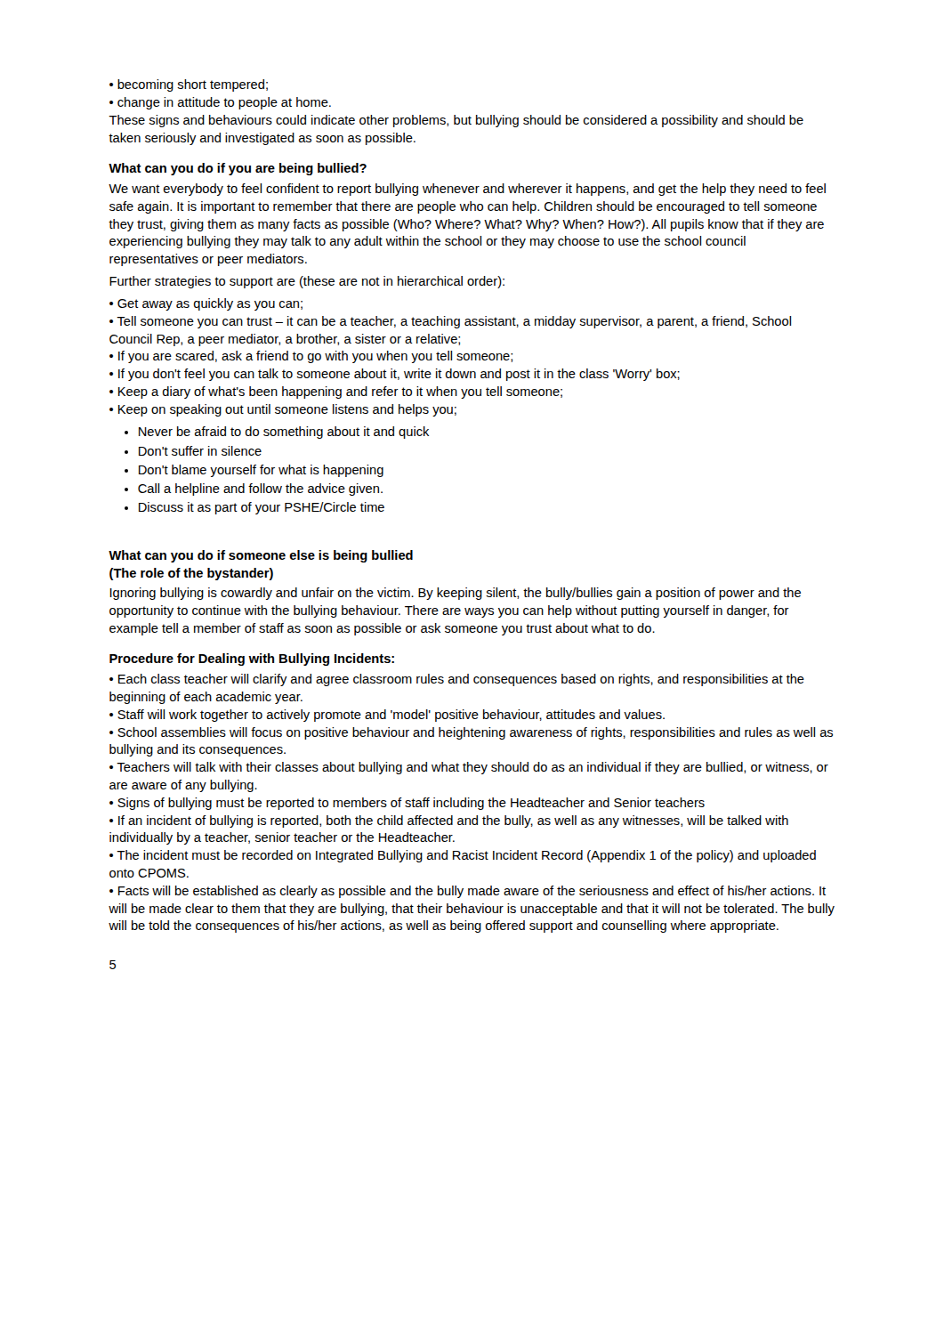• becoming short tempered;
• change in attitude to people at home.
These signs and behaviours could indicate other problems, but bullying should be considered a possibility and should be taken seriously and investigated as soon as possible.
What can you do if you are being bullied?
We want everybody to feel confident to report bullying whenever and wherever it happens, and get the help they need to feel safe again. It is important to remember that there are people who can help. Children should be encouraged to tell someone they trust, giving them as many facts as possible (Who? Where? What? Why? When? How?). All pupils know that if they are experiencing bullying they may talk to any adult within the school or they may choose to use the school council representatives or peer mediators.
Further strategies to support are (these are not in hierarchical order):
• Get away as quickly as you can;
• Tell someone you can trust – it can be a teacher, a teaching assistant, a midday supervisor, a parent, a friend, School Council Rep, a peer mediator, a brother, a sister or a relative;
• If you are scared, ask a friend to go with you when you tell someone;
• If you don't feel you can talk to someone about it, write it down and post it in the class 'Worry' box;
• Keep a diary of what's been happening and refer to it when you tell someone;
• Keep on speaking out until someone listens and helps you;
Never be afraid to do something about it and quick
Don't suffer in silence
Don't blame yourself for what is happening
Call a helpline and follow the advice given.
Discuss it as part of your PSHE/Circle time
What can you do if someone else is being bullied
(The role of the bystander)
Ignoring bullying is cowardly and unfair on the victim. By keeping silent, the bully/bullies gain a position of power and the opportunity to continue with the bullying behaviour. There are ways you can help without putting yourself in danger, for example tell a member of staff as soon as possible or ask someone you trust about what to do.
Procedure for Dealing with Bullying Incidents:
• Each class teacher will clarify and agree classroom rules and consequences based on rights, and responsibilities at the beginning of each academic year.
• Staff will work together to actively promote and 'model' positive behaviour, attitudes and values.
• School assemblies will focus on positive behaviour and heightening awareness of rights, responsibilities and rules as well as bullying and its consequences.
• Teachers will talk with their classes about bullying and what they should do as an individual if they are bullied, or witness, or are aware of any bullying.
• Signs of bullying must be reported to members of staff including the Headteacher and Senior teachers
• If an incident of bullying is reported, both the child affected and the bully, as well as any witnesses, will be talked with individually by a teacher, senior teacher or the Headteacher.
• The incident must be recorded on Integrated Bullying and Racist Incident Record (Appendix 1 of the policy) and uploaded onto CPOMS.
• Facts will be established as clearly as possible and the bully made aware of the seriousness and effect of his/her actions. It will be made clear to them that they are bullying, that their behaviour is unacceptable and that it will not be tolerated. The bully will be told the consequences of his/her actions, as well as being offered support and counselling where appropriate.
5